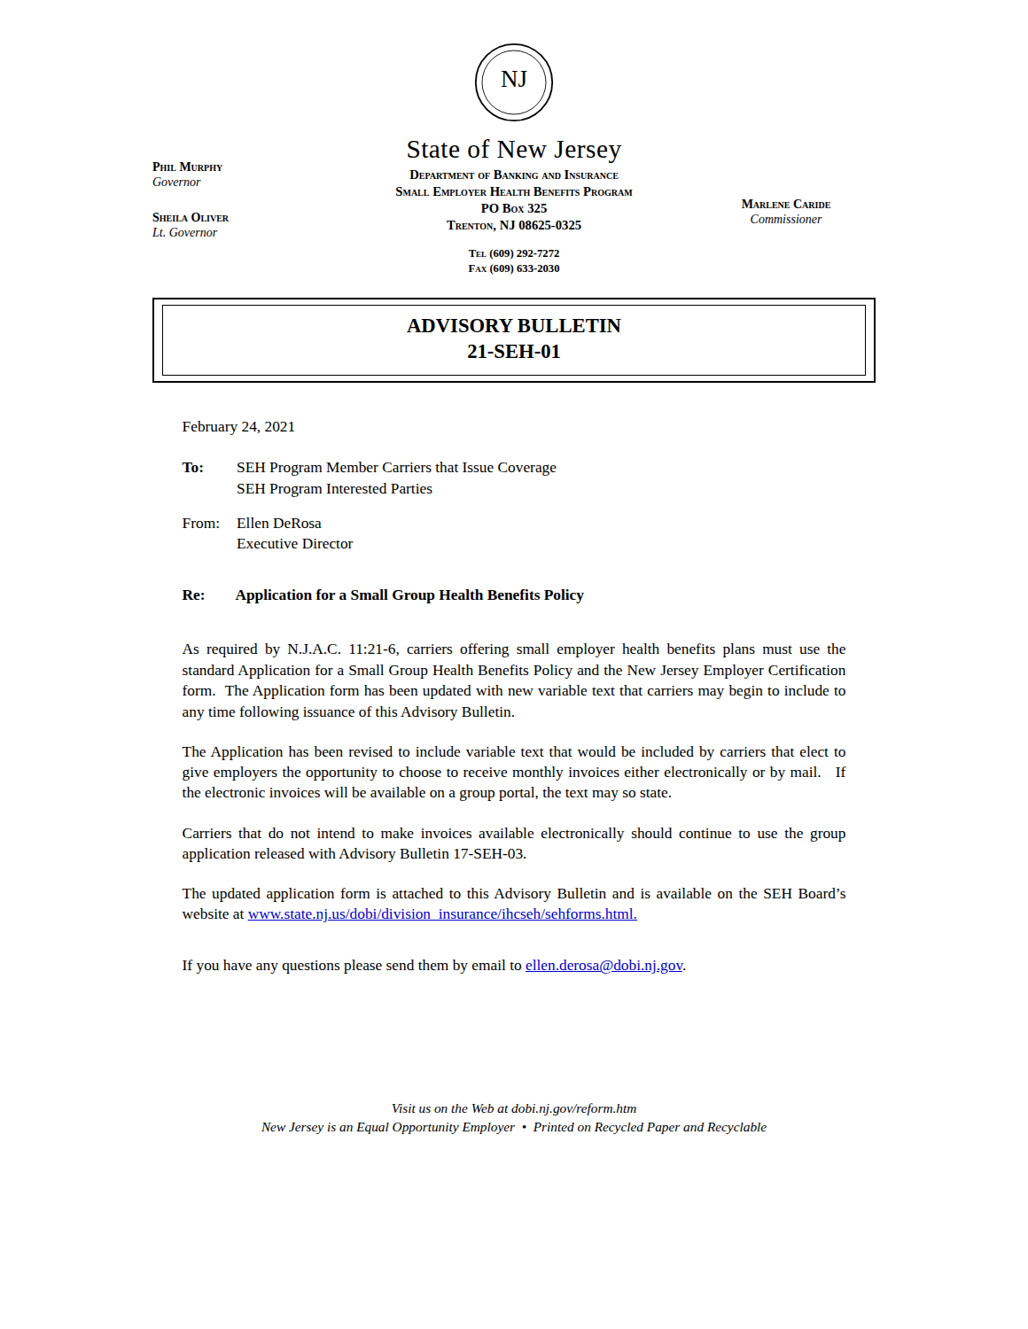Phil Murphy
Governor
Sheila Oliver
Lt. Governor
State of New Jersey
Department of Banking and Insurance
Small Employer Health Benefits Program
PO Box 325
Trenton, NJ 08625-0325
Tel (609) 292-7272
Fax (609) 633-2030
Marlene Caride
Commissioner
ADVISORY BULLETIN
21-SEH-01
February 24, 2021
| To: | SEH Program Member Carriers that Issue Coverage SEH Program Interested Parties |
| From: | Ellen DeRosa Executive Director |
Re: Application for a Small Group Health Benefits Policy
As required by N.J.A.C. 11:21-6, carriers offering small employer health benefits plans must use the standard Application for a Small Group Health Benefits Policy and the New Jersey Employer Certification form. The Application form has been updated with new variable text that carriers may begin to include to any time following issuance of this Advisory Bulletin.
The Application has been revised to include variable text that would be included by carriers that elect to give employers the opportunity to choose to receive monthly invoices either electronically or by mail. If the electronic invoices will be available on a group portal, the text may so state.
Carriers that do not intend to make invoices available electronically should continue to use the group application released with Advisory Bulletin 17-SEH-03.
The updated application form is attached to this Advisory Bulletin and is available on the SEH Board’s website at www.state.nj.us/dobi/division_insurance/ihcseh/sehforms.html.
If you have any questions please send them by email to ellen.derosa@dobi.nj.gov.
Visit us on the Web at dobi.nj.gov/reform.htm
New Jersey is an Equal Opportunity Employer • Printed on Recycled Paper and Recyclable